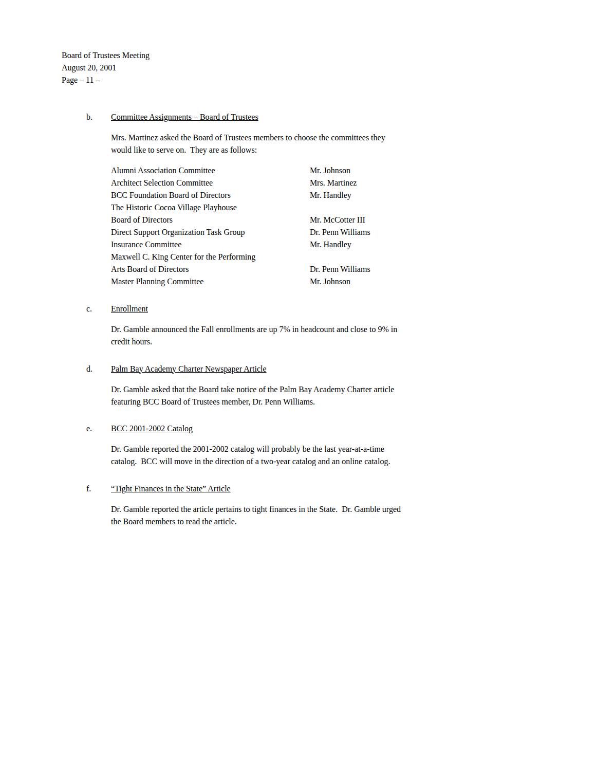Board of Trustees Meeting
August 20, 2001
Page – 11 –
b. Committee Assignments – Board of Trustees
Mrs. Martinez asked the Board of Trustees members to choose the committees they would like to serve on. They are as follows:
| Alumni Association Committee | Mr. Johnson |
| Architect Selection Committee | Mrs. Martinez |
| BCC Foundation Board of Directors | Mr. Handley |
| The Historic Cocoa Village Playhouse | |
| Board of Directors | Mr. McCotter III |
| Direct Support Organization Task Group | Dr. Penn Williams |
| Insurance Committee | Mr. Handley |
| Maxwell C. King Center for the Performing | |
| Arts Board of Directors | Dr. Penn Williams |
| Master Planning Committee | Mr. Johnson |
c. Enrollment
Dr. Gamble announced the Fall enrollments are up 7% in headcount and close to 9% in credit hours.
d. Palm Bay Academy Charter Newspaper Article
Dr. Gamble asked that the Board take notice of the Palm Bay Academy Charter article featuring BCC Board of Trustees member, Dr. Penn Williams.
e. BCC 2001-2002 Catalog
Dr. Gamble reported the 2001-2002 catalog will probably be the last year-at-a-time catalog. BCC will move in the direction of a two-year catalog and an online catalog.
f. “Tight Finances in the State” Article
Dr. Gamble reported the article pertains to tight finances in the State. Dr. Gamble urged the Board members to read the article.